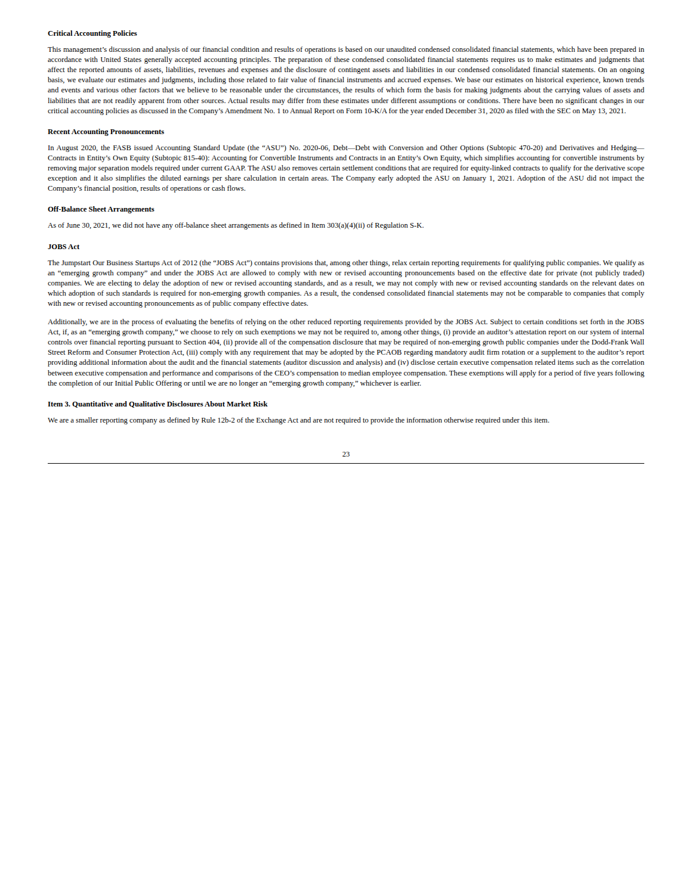Critical Accounting Policies
This management’s discussion and analysis of our financial condition and results of operations is based on our unaudited condensed consolidated financial statements, which have been prepared in accordance with United States generally accepted accounting principles. The preparation of these condensed consolidated financial statements requires us to make estimates and judgments that affect the reported amounts of assets, liabilities, revenues and expenses and the disclosure of contingent assets and liabilities in our condensed consolidated financial statements. On an ongoing basis, we evaluate our estimates and judgments, including those related to fair value of financial instruments and accrued expenses. We base our estimates on historical experience, known trends and events and various other factors that we believe to be reasonable under the circumstances, the results of which form the basis for making judgments about the carrying values of assets and liabilities that are not readily apparent from other sources. Actual results may differ from these estimates under different assumptions or conditions. There have been no significant changes in our critical accounting policies as discussed in the Company’s Amendment No. 1 to Annual Report on Form 10-K/A for the year ended December 31, 2020 as filed with the SEC on May 13, 2021.
Recent Accounting Pronouncements
In August 2020, the FASB issued Accounting Standard Update (the “ASU”) No. 2020-06, Debt—Debt with Conversion and Other Options (Subtopic 470-20) and Derivatives and Hedging—Contracts in Entity’s Own Equity (Subtopic 815-40): Accounting for Convertible Instruments and Contracts in an Entity’s Own Equity, which simplifies accounting for convertible instruments by removing major separation models required under current GAAP. The ASU also removes certain settlement conditions that are required for equity-linked contracts to qualify for the derivative scope exception and it also simplifies the diluted earnings per share calculation in certain areas. The Company early adopted the ASU on January 1, 2021. Adoption of the ASU did not impact the Company’s financial position, results of operations or cash flows.
Off-Balance Sheet Arrangements
As of June 30, 2021, we did not have any off-balance sheet arrangements as defined in Item 303(a)(4)(ii) of Regulation S-K.
JOBS Act
The Jumpstart Our Business Startups Act of 2012 (the “JOBS Act”) contains provisions that, among other things, relax certain reporting requirements for qualifying public companies. We qualify as an “emerging growth company” and under the JOBS Act are allowed to comply with new or revised accounting pronouncements based on the effective date for private (not publicly traded) companies. We are electing to delay the adoption of new or revised accounting standards, and as a result, we may not comply with new or revised accounting standards on the relevant dates on which adoption of such standards is required for non-emerging growth companies. As a result, the condensed consolidated financial statements may not be comparable to companies that comply with new or revised accounting pronouncements as of public company effective dates.
Additionally, we are in the process of evaluating the benefits of relying on the other reduced reporting requirements provided by the JOBS Act. Subject to certain conditions set forth in the JOBS Act, if, as an “emerging growth company,” we choose to rely on such exemptions we may not be required to, among other things, (i) provide an auditor’s attestation report on our system of internal controls over financial reporting pursuant to Section 404, (ii) provide all of the compensation disclosure that may be required of non-emerging growth public companies under the Dodd-Frank Wall Street Reform and Consumer Protection Act, (iii) comply with any requirement that may be adopted by the PCAOB regarding mandatory audit firm rotation or a supplement to the auditor’s report providing additional information about the audit and the financial statements (auditor discussion and analysis) and (iv) disclose certain executive compensation related items such as the correlation between executive compensation and performance and comparisons of the CEO’s compensation to median employee compensation. These exemptions will apply for a period of five years following the completion of our Initial Public Offering or until we are no longer an “emerging growth company,” whichever is earlier.
Item 3. Quantitative and Qualitative Disclosures About Market Risk
We are a smaller reporting company as defined by Rule 12b-2 of the Exchange Act and are not required to provide the information otherwise required under this item.
23